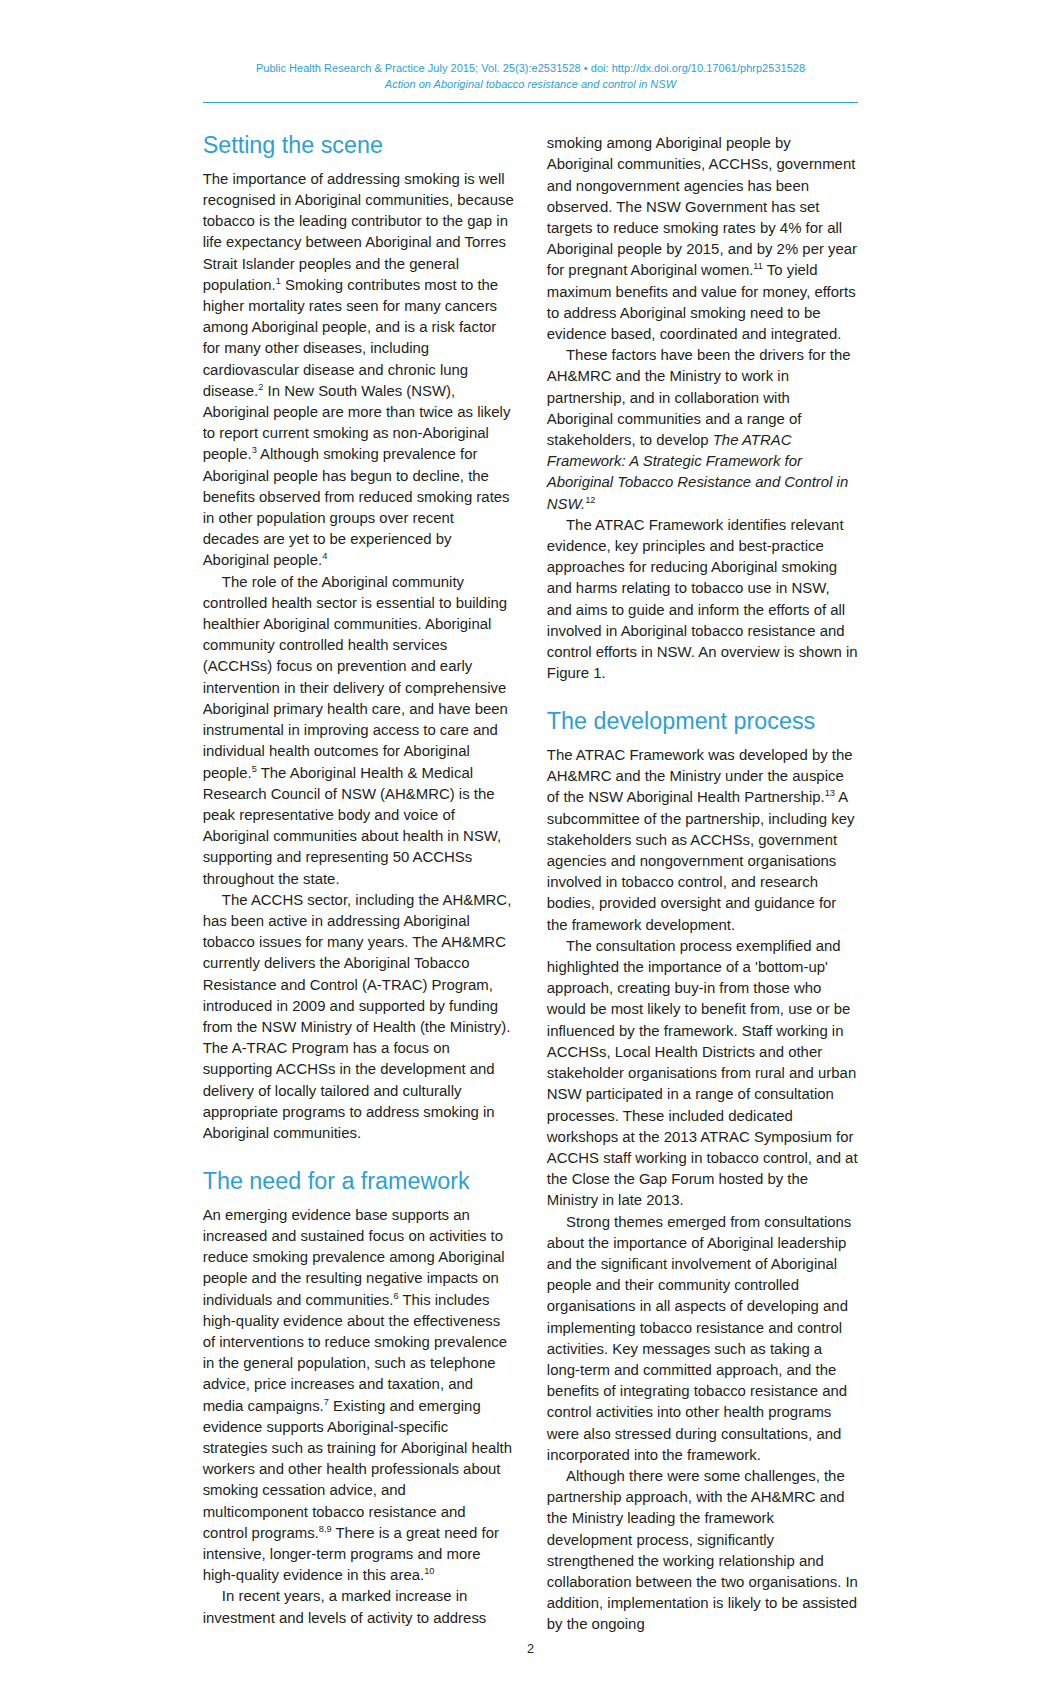Public Health Research & Practice July 2015; Vol. 25(3):e2531528 • doi: http://dx.doi.org/10.17061/phrp2531528
Action on Aboriginal tobacco resistance and control in NSW
Setting the scene
The importance of addressing smoking is well recognised in Aboriginal communities, because tobacco is the leading contributor to the gap in life expectancy between Aboriginal and Torres Strait Islander peoples and the general population.1 Smoking contributes most to the higher mortality rates seen for many cancers among Aboriginal people, and is a risk factor for many other diseases, including cardiovascular disease and chronic lung disease.2 In New South Wales (NSW), Aboriginal people are more than twice as likely to report current smoking as non-Aboriginal people.3 Although smoking prevalence for Aboriginal people has begun to decline, the benefits observed from reduced smoking rates in other population groups over recent decades are yet to be experienced by Aboriginal people.4
The role of the Aboriginal community controlled health sector is essential to building healthier Aboriginal communities. Aboriginal community controlled health services (ACCHSs) focus on prevention and early intervention in their delivery of comprehensive Aboriginal primary health care, and have been instrumental in improving access to care and individual health outcomes for Aboriginal people.5 The Aboriginal Health & Medical Research Council of NSW (AH&MRC) is the peak representative body and voice of Aboriginal communities about health in NSW, supporting and representing 50 ACCHSs throughout the state.
The ACCHS sector, including the AH&MRC, has been active in addressing Aboriginal tobacco issues for many years. The AH&MRC currently delivers the Aboriginal Tobacco Resistance and Control (A-TRAC) Program, introduced in 2009 and supported by funding from the NSW Ministry of Health (the Ministry). The A-TRAC Program has a focus on supporting ACCHSs in the development and delivery of locally tailored and culturally appropriate programs to address smoking in Aboriginal communities.
The need for a framework
An emerging evidence base supports an increased and sustained focus on activities to reduce smoking prevalence among Aboriginal people and the resulting negative impacts on individuals and communities.6 This includes high-quality evidence about the effectiveness of interventions to reduce smoking prevalence in the general population, such as telephone advice, price increases and taxation, and media campaigns.7 Existing and emerging evidence supports Aboriginal-specific strategies such as training for Aboriginal health workers and other health professionals about smoking cessation advice, and multicomponent tobacco resistance and control programs.8,9 There is a great need for intensive, longer-term programs and more high-quality evidence in this area.10
In recent years, a marked increase in investment and levels of activity to address smoking among Aboriginal people by Aboriginal communities, ACCHSs, government and nongovernment agencies has been observed. The NSW Government has set targets to reduce smoking rates by 4% for all Aboriginal people by 2015, and by 2% per year for pregnant Aboriginal women.11 To yield maximum benefits and value for money, efforts to address Aboriginal smoking need to be evidence based, coordinated and integrated.
These factors have been the drivers for the AH&MRC and the Ministry to work in partnership, and in collaboration with Aboriginal communities and a range of stakeholders, to develop The ATRAC Framework: A Strategic Framework for Aboriginal Tobacco Resistance and Control in NSW.12
The ATRAC Framework identifies relevant evidence, key principles and best-practice approaches for reducing Aboriginal smoking and harms relating to tobacco use in NSW, and aims to guide and inform the efforts of all involved in Aboriginal tobacco resistance and control efforts in NSW. An overview is shown in Figure 1.
The development process
The ATRAC Framework was developed by the AH&MRC and the Ministry under the auspice of the NSW Aboriginal Health Partnership.13 A subcommittee of the partnership, including key stakeholders such as ACCHSs, government agencies and nongovernment organisations involved in tobacco control, and research bodies, provided oversight and guidance for the framework development.
The consultation process exemplified and highlighted the importance of a 'bottom-up' approach, creating buy-in from those who would be most likely to benefit from, use or be influenced by the framework. Staff working in ACCHSs, Local Health Districts and other stakeholder organisations from rural and urban NSW participated in a range of consultation processes. These included dedicated workshops at the 2013 ATRAC Symposium for ACCHS staff working in tobacco control, and at the Close the Gap Forum hosted by the Ministry in late 2013.
Strong themes emerged from consultations about the importance of Aboriginal leadership and the significant involvement of Aboriginal people and their community controlled organisations in all aspects of developing and implementing tobacco resistance and control activities. Key messages such as taking a long-term and committed approach, and the benefits of integrating tobacco resistance and control activities into other health programs were also stressed during consultations, and incorporated into the framework.
Although there were some challenges, the partnership approach, with the AH&MRC and the Ministry leading the framework development process, significantly strengthened the working relationship and collaboration between the two organisations. In addition, implementation is likely to be assisted by the ongoing
2